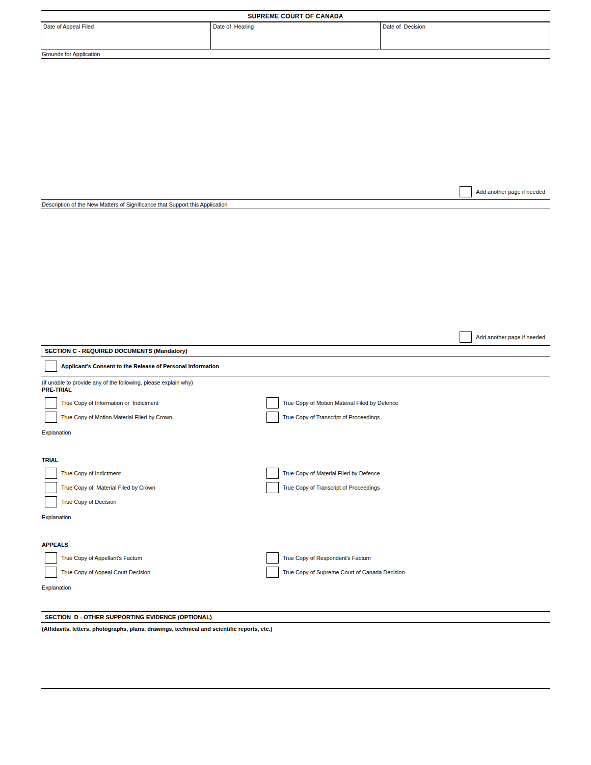SUPREME COURT OF CANADA
| Date of Appeal Filed | Date of Hearing | Date of Decision |
Grounds for Application
Add another page if needed
Description of the New Matters of Significance that Support this Application
Add another page if needed
SECTION C - REQUIRED DOCUMENTS (Mandatory)
Applicant's Consent to the Release of Personal Information
(if unable to provide any of the following, please explain why)
PRE-TRIAL
| True Copy of Information or Indictment | True Copy of Motion Material Filed by Defence |
| True Copy of Motion Material Filed by Crown | True Copy of Transcript of Proceedings |
Explanation
TRIAL
| True Copy of Indictment | True Copy of Material Filed by Defence |
| True Copy of Material Filed by Crown | True Copy of Transcript of Proceedings |
| True Copy of Decision | |
Explanation
APPEALS
| True Copy of Appellant's Factum | True Copy of Respondent's Factum |
| True Copy of Appeal Court Decision | True Copy of Supreme Court of Canada Decision |
Explanation
SECTION D - OTHER SUPPORTING EVIDENCE (OPTIONAL)
(Affidavits, letters, photographs, plans, drawings, technical and scientific reports, etc.)